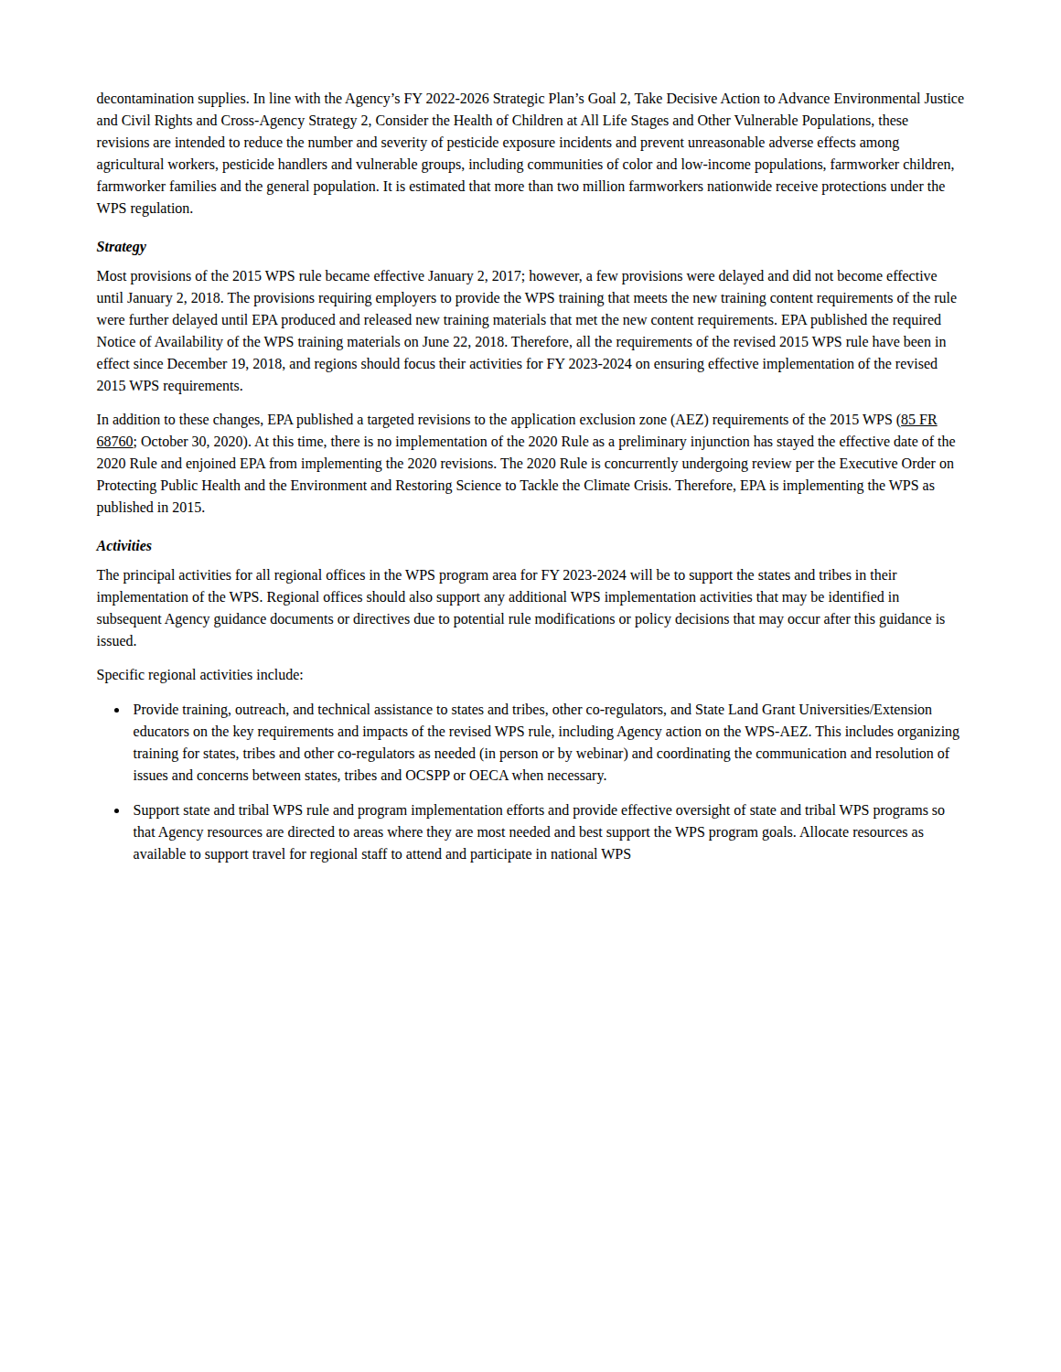decontamination supplies. In line with the Agency’s FY 2022-2026 Strategic Plan’s Goal 2, Take Decisive Action to Advance Environmental Justice and Civil Rights and Cross-Agency Strategy 2, Consider the Health of Children at All Life Stages and Other Vulnerable Populations, these revisions are intended to reduce the number and severity of pesticide exposure incidents and prevent unreasonable adverse effects among agricultural workers, pesticide handlers and vulnerable groups, including communities of color and low-income populations, farmworker children, farmworker families and the general population. It is estimated that more than two million farmworkers nationwide receive protections under the WPS regulation.
Strategy
Most provisions of the 2015 WPS rule became effective January 2, 2017; however, a few provisions were delayed and did not become effective until January 2, 2018. The provisions requiring employers to provide the WPS training that meets the new training content requirements of the rule were further delayed until EPA produced and released new training materials that met the new content requirements. EPA published the required Notice of Availability of the WPS training materials on June 22, 2018. Therefore, all the requirements of the revised 2015 WPS rule have been in effect since December 19, 2018, and regions should focus their activities for FY 2023-2024 on ensuring effective implementation of the revised 2015 WPS requirements.
In addition to these changes, EPA published a targeted revisions to the application exclusion zone (AEZ) requirements of the 2015 WPS (85 FR 68760; October 30, 2020). At this time, there is no implementation of the 2020 Rule as a preliminary injunction has stayed the effective date of the 2020 Rule and enjoined EPA from implementing the 2020 revisions. The 2020 Rule is concurrently undergoing review per the Executive Order on Protecting Public Health and the Environment and Restoring Science to Tackle the Climate Crisis. Therefore, EPA is implementing the WPS as published in 2015.
Activities
The principal activities for all regional offices in the WPS program area for FY 2023-2024 will be to support the states and tribes in their implementation of the WPS. Regional offices should also support any additional WPS implementation activities that may be identified in subsequent Agency guidance documents or directives due to potential rule modifications or policy decisions that may occur after this guidance is issued.
Specific regional activities include:
Provide training, outreach, and technical assistance to states and tribes, other co-regulators, and State Land Grant Universities/Extension educators on the key requirements and impacts of the revised WPS rule, including Agency action on the WPS-AEZ. This includes organizing training for states, tribes and other co-regulators as needed (in person or by webinar) and coordinating the communication and resolution of issues and concerns between states, tribes and OCSPP or OECA when necessary.
Support state and tribal WPS rule and program implementation efforts and provide effective oversight of state and tribal WPS programs so that Agency resources are directed to areas where they are most needed and best support the WPS program goals. Allocate resources as available to support travel for regional staff to attend and participate in national WPS